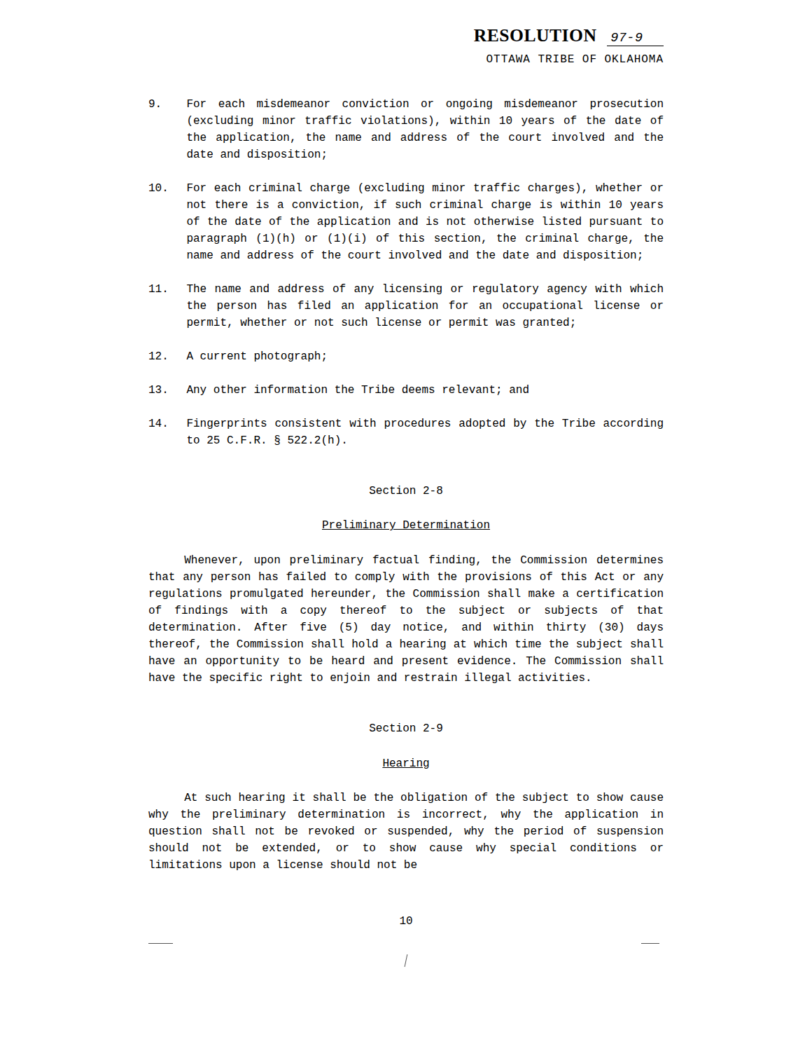RESOLUTION 97-9
OTTAWA TRIBE OF OKLAHOMA
9. For each misdemeanor conviction or ongoing misdemeanor prosecution (excluding minor traffic violations), within 10 years of the date of the application, the name and address of the court involved and the date and disposition;
10. For each criminal charge (excluding minor traffic charges), whether or not there is a conviction, if such criminal charge is within 10 years of the date of the application and is not otherwise listed pursuant to paragraph (1)(h) or (1)(i) of this section, the criminal charge, the name and address of the court involved and the date and disposition;
11. The name and address of any licensing or regulatory agency with which the person has filed an application for an occupational license or permit, whether or not such license or permit was granted;
12. A current photograph;
13. Any other information the Tribe deems relevant; and
14. Fingerprints consistent with procedures adopted by the Tribe according to 25 C.F.R. § 522.2(h).
Section 2-8
Preliminary Determination
Whenever, upon preliminary factual finding, the Commission determines that any person has failed to comply with the provisions of this Act or any regulations promulgated hereunder, the Commission shall make a certification of findings with a copy thereof to the subject or subjects of that determination. After five (5) day notice, and within thirty (30) days thereof, the Commission shall hold a hearing at which time the subject shall have an opportunity to be heard and present evidence. The Commission shall have the specific right to enjoin and restrain illegal activities.
Section 2-9
Hearing
At such hearing it shall be the obligation of the subject to show cause why the preliminary determination is incorrect, why the application in question shall not be revoked or suspended, why the period of suspension should not be extended, or to show cause why special conditions or limitations upon a license should not be
10